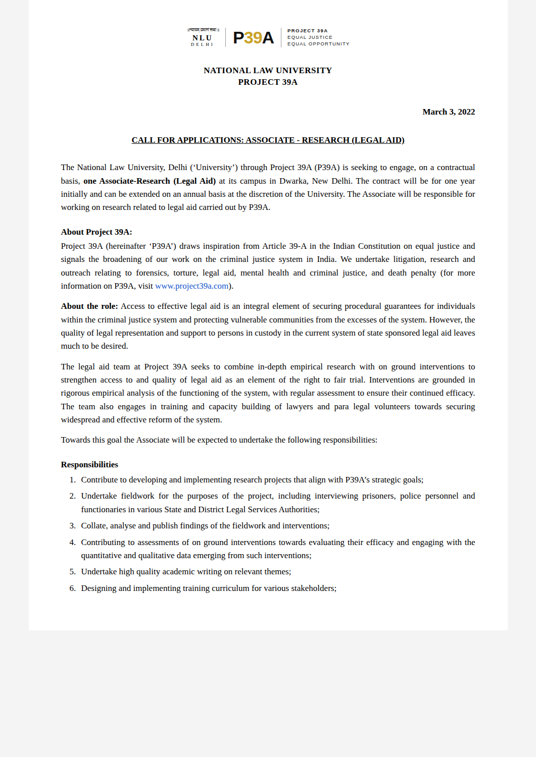॥न्यायम् प्रमाणं सदा॥ NLU DELHI
P39 A
PROJECT 39A
EQUAL JUSTICE
EQUAL OPPORTUNITY
NATIONAL LAW UNIVERSITY PROJECT 39A
March 3, 2022
CALL FOR APPLICATIONS: ASSOCIATE - RESEARCH (LEGAL AID)
The National Law University, Delhi (‘University’) through Project 39A (P39A) is seeking to engage, on a contractual basis, one Associate-Research (Legal Aid) at its campus in Dwarka, New Delhi. The contract will be for one year initially and can be extended on an annual basis at the discretion of the University. The Associate will be responsible for working on research related to legal aid carried out by P39A.
About Project 39A:
Project 39A (hereinafter ‘P39A’) draws inspiration from Article 39-A in the Indian Constitution on equal justice and signals the broadening of our work on the criminal justice system in India. We undertake litigation, research and outreach relating to forensics, torture, legal aid, mental health and criminal justice, and death penalty (for more information on P39A, visit www.project39a.com).
About the role: Access to effective legal aid is an integral element of securing procedural guarantees for individuals within the criminal justice system and protecting vulnerable communities from the excesses of the system. However, the quality of legal representation and support to persons in custody in the current system of state sponsored legal aid leaves much to be desired.
The legal aid team at Project 39A seeks to combine in-depth empirical research with on ground interventions to strengthen access to and quality of legal aid as an element of the right to fair trial. Interventions are grounded in rigorous empirical analysis of the functioning of the system, with regular assessment to ensure their continued efficacy. The team also engages in training and capacity building of lawyers and para legal volunteers towards securing widespread and effective reform of the system.
Towards this goal the Associate will be expected to undertake the following responsibilities:
Responsibilities
Contribute to developing and implementing research projects that align with P39A’s strategic goals;
Undertake fieldwork for the purposes of the project, including interviewing prisoners, police personnel and functionaries in various State and District Legal Services Authorities;
Collate, analyse and publish findings of the fieldwork and interventions;
Contributing to assessments of on ground interventions towards evaluating their efficacy and engaging with the quantitative and qualitative data emerging from such interventions;
Undertake high quality academic writing on relevant themes;
Designing and implementing training curriculum for various stakeholders;